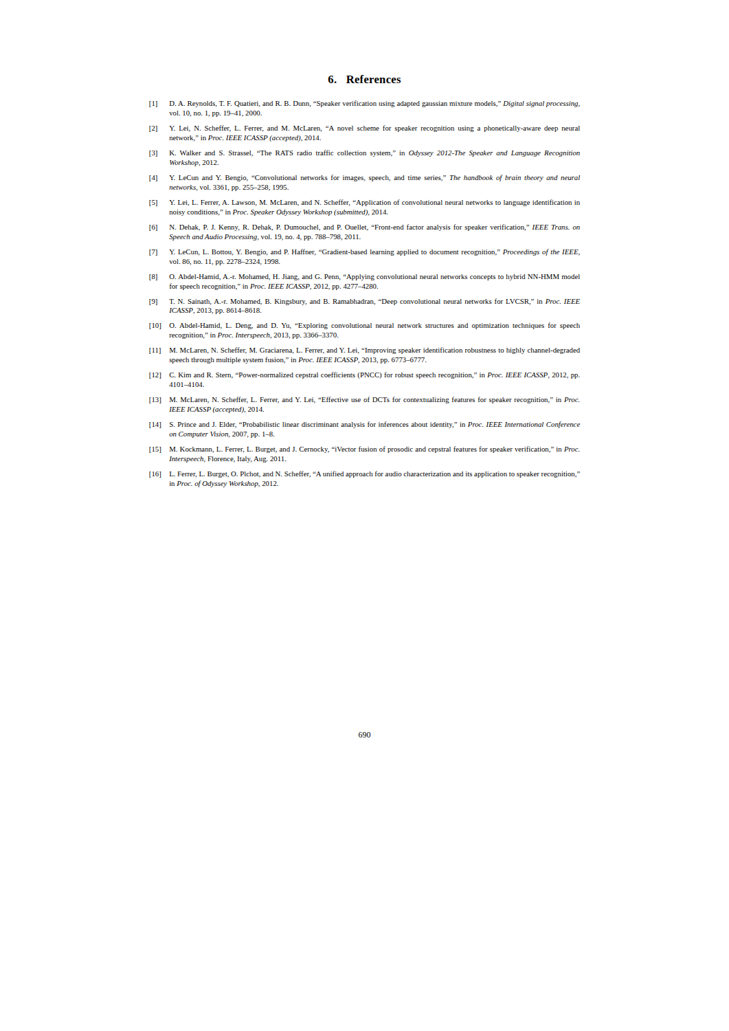6. References
[1] D. A. Reynolds, T. F. Quatieri, and R. B. Dunn, “Speaker verification using adapted gaussian mixture models,” Digital signal processing, vol. 10, no. 1, pp. 19–41, 2000.
[2] Y. Lei, N. Scheffer, L. Ferrer, and M. McLaren, “A novel scheme for speaker recognition using a phonetically-aware deep neural network,” in Proc. IEEE ICASSP (accepted), 2014.
[3] K. Walker and S. Strassel, “The RATS radio traffic collection system,” in Odyssey 2012-The Speaker and Language Recognition Workshop, 2012.
[4] Y. LeCun and Y. Bengio, “Convolutional networks for images, speech, and time series,” The handbook of brain theory and neural networks, vol. 3361, pp. 255–258, 1995.
[5] Y. Lei, L. Ferrer, A. Lawson, M. McLaren, and N. Scheffer, “Application of convolutional neural networks to language identification in noisy conditions,” in Proc. Speaker Odyssey Workshop (submitted), 2014.
[6] N. Dehak, P. J. Kenny, R. Dehak, P. Dumouchel, and P. Ouellet, “Front-end factor analysis for speaker verification,” IEEE Trans. on Speech and Audio Processing, vol. 19, no. 4, pp. 788–798, 2011.
[7] Y. LeCun, L. Bottou, Y. Bengio, and P. Haffner, “Gradient-based learning applied to document recognition,” Proceedings of the IEEE, vol. 86, no. 11, pp. 2278–2324, 1998.
[8] O. Abdel-Hamid, A.-r. Mohamed, H. Jiang, and G. Penn, “Applying convolutional neural networks concepts to hybrid NN-HMM model for speech recognition,” in Proc. IEEE ICASSP, 2012, pp. 4277–4280.
[9] T. N. Sainath, A.-r. Mohamed, B. Kingsbury, and B. Ramabhadran, “Deep convolutional neural networks for LVCSR,” in Proc. IEEE ICASSP, 2013, pp. 8614–8618.
[10] O. Abdel-Hamid, L. Deng, and D. Yu, “Exploring convolutional neural network structures and optimization techniques for speech recognition,” in Proc. Interspeech, 2013, pp. 3366–3370.
[11] M. McLaren, N. Scheffer, M. Graciarena, L. Ferrer, and Y. Lei, “Improving speaker identification robustness to highly channel-degraded speech through multiple system fusion,” in Proc. IEEE ICASSP, 2013, pp. 6773–6777.
[12] C. Kim and R. Stern, “Power-normalized cepstral coefficients (PNCC) for robust speech recognition,” in Proc. IEEE ICASSP, 2012, pp. 4101–4104.
[13] M. McLaren, N. Scheffer, L. Ferrer, and Y. Lei, “Effective use of DCTs for contextualizing features for speaker recognition,” in Proc. IEEE ICASSP (accepted), 2014.
[14] S. Prince and J. Elder, “Probabilistic linear discriminant analysis for inferences about identity,” in Proc. IEEE International Conference on Computer Vision, 2007, pp. 1–8.
[15] M. Kockmann, L. Ferrer, L. Burget, and J. Cernocky, “iVector fusion of prosodic and cepstral features for speaker verification,” in Proc. Interspeech, Florence, Italy, Aug. 2011.
[16] L. Ferrer, L. Burget, O. Plchot, and N. Scheffer, “A unified approach for audio characterization and its application to speaker recognition,” in Proc. of Odyssey Workshop, 2012.
690